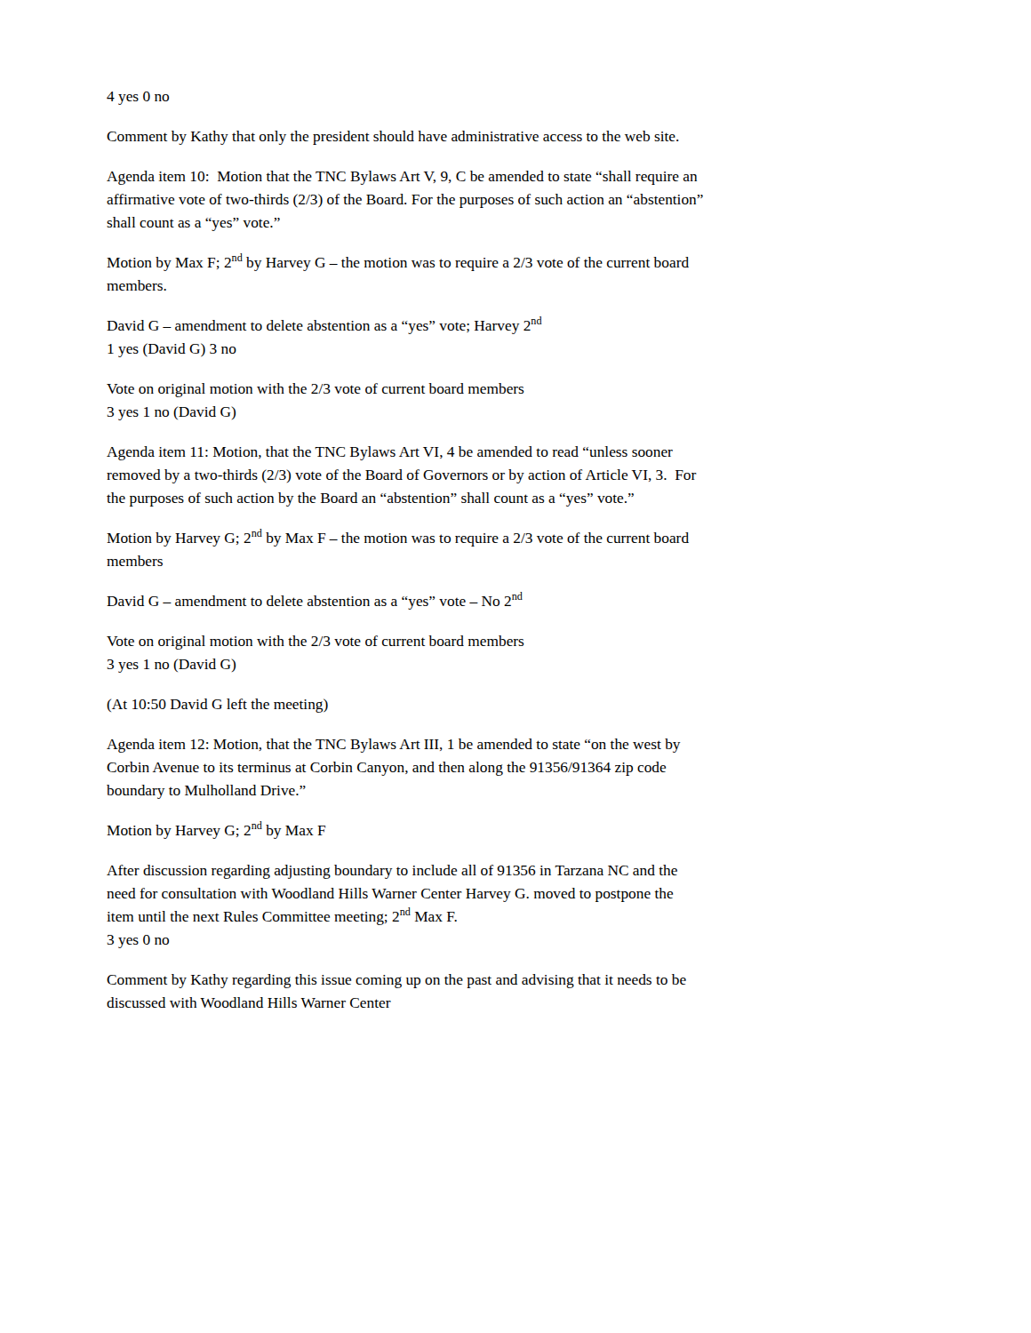4 yes 0 no
Comment by Kathy that only the president should have administrative access to the web site.
Agenda item 10: Motion that the TNC Bylaws Art V, 9, C be amended to state “shall require an affirmative vote of two-thirds (2/3) of the Board. For the purposes of such action an “abstention” shall count as a “yes” vote.”
Motion by Max F; 2nd by Harvey G – the motion was to require a 2/3 vote of the current board members.
David G – amendment to delete abstention as a “yes” vote; Harvey 2nd
1 yes (David G) 3 no
Vote on original motion with the 2/3 vote of current board members
3 yes 1 no (David G)
Agenda item 11: Motion, that the TNC Bylaws Art VI, 4 be amended to read “unless sooner removed by a two-thirds (2/3) vote of the Board of Governors or by action of Article VI, 3. For the purposes of such action by the Board an “abstention” shall count as a “yes” vote.”
Motion by Harvey G; 2nd by Max F – the motion was to require a 2/3 vote of the current board members
David G – amendment to delete abstention as a “yes” vote – No 2nd
Vote on original motion with the 2/3 vote of current board members
3 yes 1 no (David G)
(At 10:50 David G left the meeting)
Agenda item 12: Motion, that the TNC Bylaws Art III, 1 be amended to state “on the west by Corbin Avenue to its terminus at Corbin Canyon, and then along the 91356/91364 zip code boundary to Mulholland Drive.”
Motion by Harvey G; 2nd by Max F
After discussion regarding adjusting boundary to include all of 91356 in Tarzana NC and the need for consultation with Woodland Hills Warner Center Harvey G. moved to postpone the item until the next Rules Committee meeting; 2nd Max F.
3 yes 0 no
Comment by Kathy regarding this issue coming up on the past and advising that it needs to be discussed with Woodland Hills Warner Center